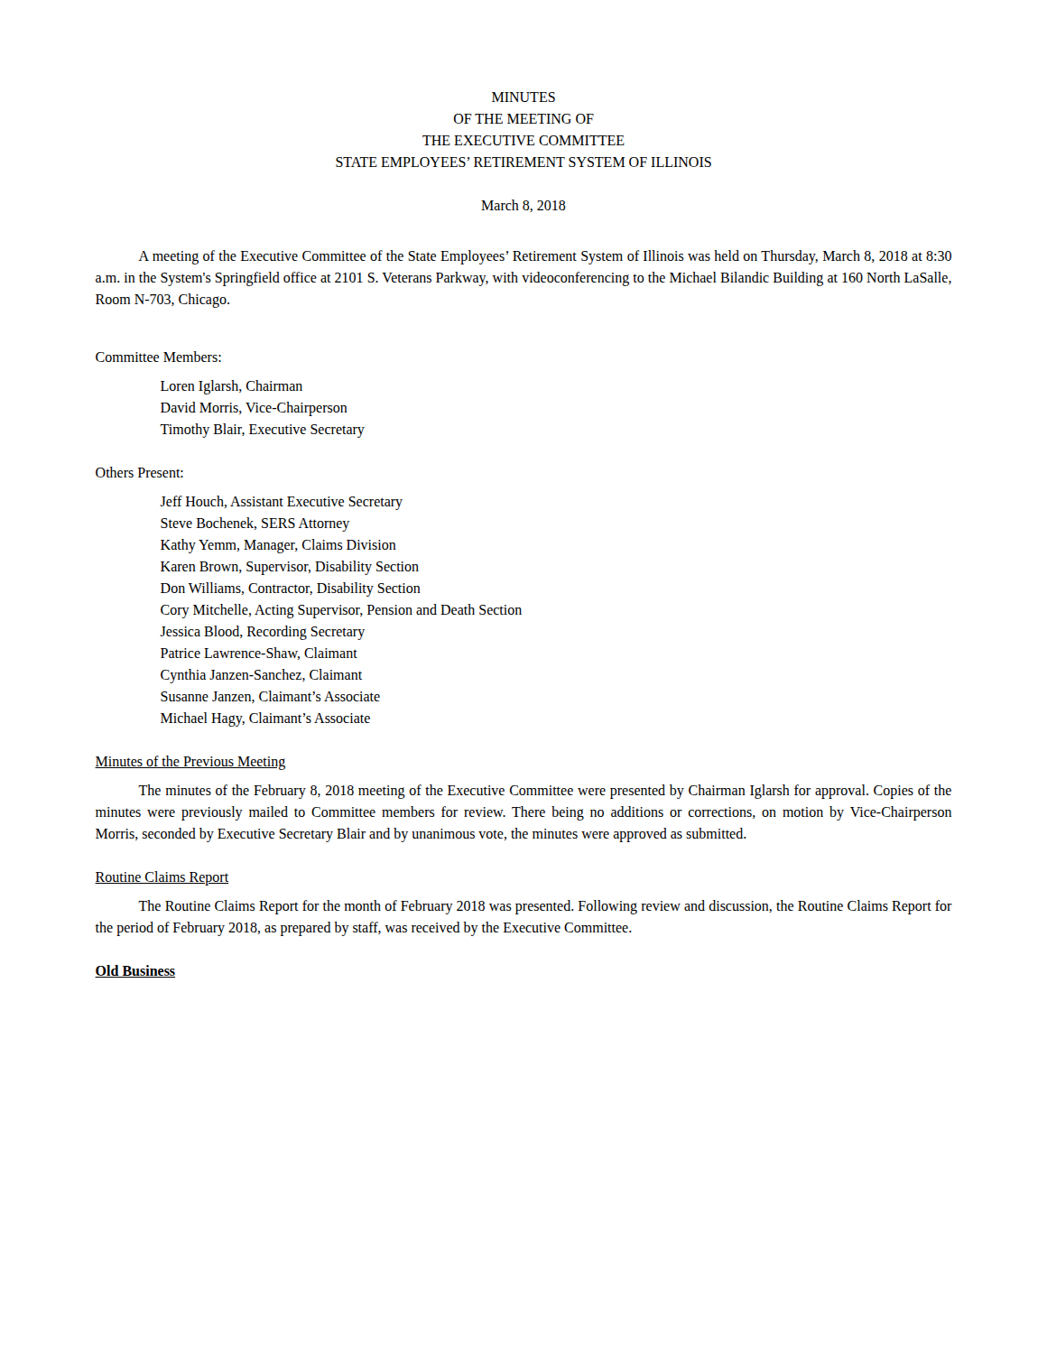MINUTES
OF THE MEETING OF
THE EXECUTIVE COMMITTEE
STATE EMPLOYEES’ RETIREMENT SYSTEM OF ILLINOIS
March 8, 2018
A meeting of the Executive Committee of the State Employees’ Retirement System of Illinois was held on Thursday, March 8, 2018 at 8:30 a.m. in the System's Springfield office at 2101 S. Veterans Parkway, with videoconferencing to the Michael Bilandic Building at 160 North LaSalle, Room N‑703, Chicago.
Committee Members:
Loren Iglarsh, Chairman
David Morris, Vice‑Chairperson
Timothy Blair, Executive Secretary
Others Present:
Jeff Houch, Assistant Executive Secretary
Steve Bochenek, SERS Attorney
Kathy Yemm, Manager, Claims Division
Karen Brown, Supervisor, Disability Section
Don Williams, Contractor, Disability Section
Cory Mitchelle, Acting Supervisor, Pension and Death Section
Jessica Blood, Recording Secretary
Patrice Lawrence‑Shaw, Claimant
Cynthia Janzen‑Sanchez, Claimant
Susanne Janzen, Claimant’s Associate
Michael Hagy, Claimant’s Associate
Minutes of the Previous Meeting
The minutes of the February 8, 2018 meeting of the Executive Committee were presented by Chairman Iglarsh for approval. Copies of the minutes were previously mailed to Committee members for review. There being no additions or corrections, on motion by Vice‑Chairperson Morris, seconded by Executive Secretary Blair and by unanimous vote, the minutes were approved as submitted.
Routine Claims Report
The Routine Claims Report for the month of February 2018 was presented. Following review and discussion, the Routine Claims Report for the period of February 2018, as prepared by staff, was received by the Executive Committee.
Old Business